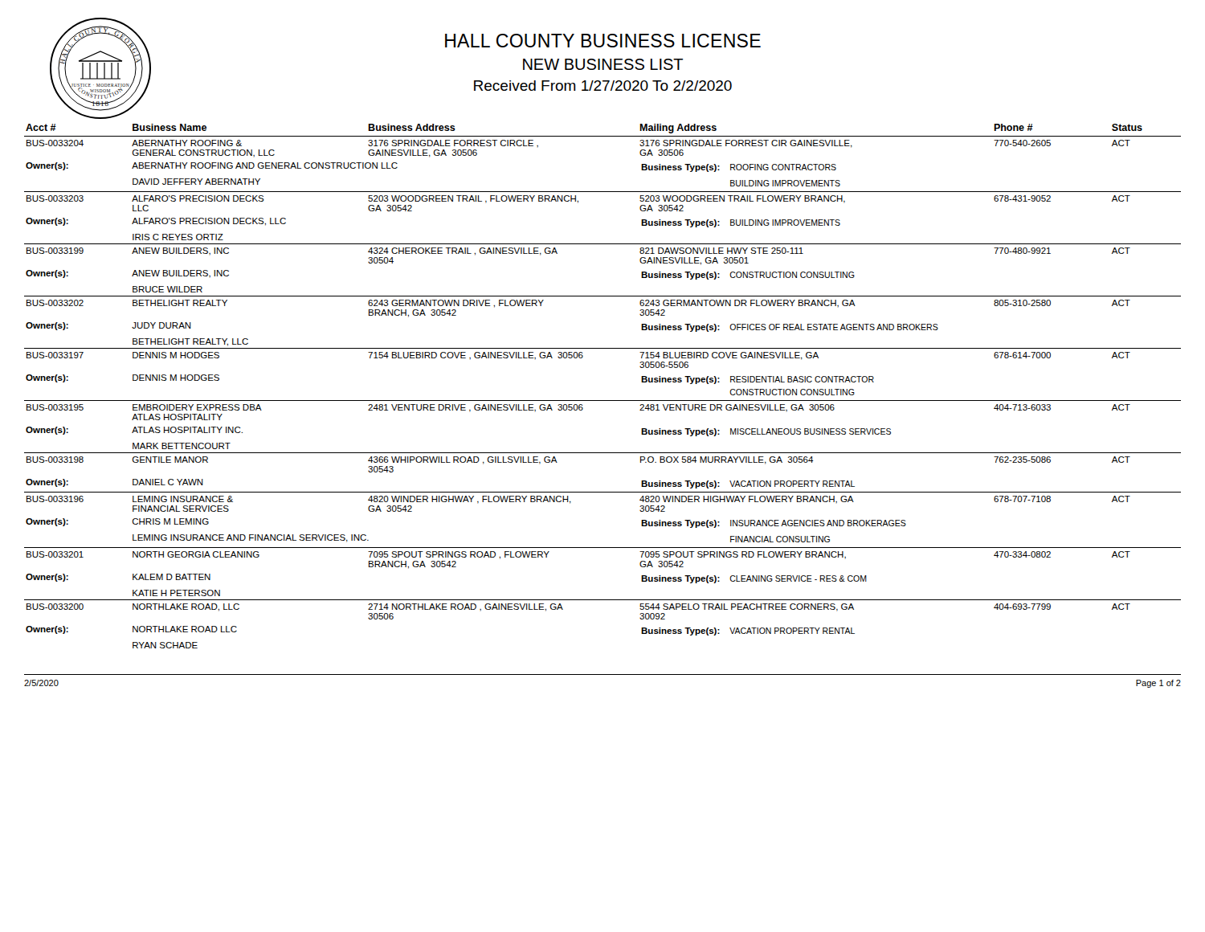HALL COUNTY, GEORGIA CONSTITUTION JUSTICE · MODERATION WISDOM 1818
HALL COUNTY BUSINESS LICENSE
NEW BUSINESS LIST
Received From 1/27/2020 To 2/2/2020
| Acct # | Business Name | Business Address | Mailing Address | Phone # | Status |
| --- | --- | --- | --- | --- | --- |
| BUS-0033204 | ABERNATHY ROOFING & GENERAL CONSTRUCTION, LLC | 3176 SPRINGDALE FORREST CIRCLE , GAINESVILLE, GA 30506 | 3176 SPRINGDALE FORREST CIR GAINESVILLE, GA 30506 | 770-540-2605 | ACT |
| Owner(s): | ABERNATHY ROOFING AND GENERAL CONSTRUCTION LLC | / Business Type(s): / ROOFING CONTRACTORS / | | |
| | DAVID JEFFERY ABERNATHY | / Business Type(s): / BUILDING IMPROVEMENTS / | | |
| BUS-0033203 | ALFARO'S PRECISION DECKS LLC | 5203 WOODGREEN TRAIL , FLOWERY BRANCH, GA 30542 | 5203 WOODGREEN TRAIL FLOWERY BRANCH, GA 30542 | 678-431-9052 | ACT |
| Owner(s): | ALFARO'S PRECISION DECKS, LLC | / Business Type(s): / BUILDING IMPROVEMENTS / | | |
| | IRIS C REYES ORTIZ | | | |
| BUS-0033199 | ANEW BUILDERS, INC | 4324 CHEROKEE TRAIL , GAINESVILLE, GA 30504 | 821 DAWSONVILLE HWY STE 250-111 GAINESVILLE, GA 30501 | 770-480-9921 | ACT |
| Owner(s): | ANEW BUILDERS, INC | / Business Type(s): / CONSTRUCTION CONSULTING / | | |
| | BRUCE WILDER | | | |
| BUS-0033202 | BETHELIGHT REALTY | 6243 GERMANTOWN DRIVE , FLOWERY BRANCH, GA 30542 | 6243 GERMANTOWN DR FLOWERY BRANCH, GA 30542 | 805-310-2580 | ACT |
| Owner(s): | JUDY DURAN | / Business Type(s): / OFFICES OF REAL ESTATE AGENTS AND BROKERS / | | |
| | BETHELIGHT REALTY, LLC | | | |
| BUS-0033197 | DENNIS M HODGES | 7154 BLUEBIRD COVE , GAINESVILLE, GA 30506 | 7154 BLUEBIRD COVE GAINESVILLE, GA 30506-5506 | 678-614-7000 | ACT |
| Owner(s): | DENNIS M HODGES | / Business Type(s): / RESIDENTIAL BASIC CONTRACTOR / / Business Type(s): / CONSTRUCTION CONSULTING / | | |
| BUS-0033195 | EMBROIDERY EXPRESS DBA ATLAS HOSPITALITY | 2481 VENTURE DRIVE , GAINESVILLE, GA 30506 | 2481 VENTURE DR GAINESVILLE, GA 30506 | 404-713-6033 | ACT |
| Owner(s): | ATLAS HOSPITALITY INC. | / Business Type(s): / MISCELLANEOUS BUSINESS SERVICES / | | |
| | MARK BETTENCOURT | | | |
| BUS-0033198 | GENTILE MANOR | 4366 WHIPORWILL ROAD , GILLSVILLE, GA 30543 | P.O. BOX 584 MURRAYVILLE, GA 30564 | 762-235-5086 | ACT |
| Owner(s): | DANIEL C YAWN | / Business Type(s): / VACATION PROPERTY RENTAL / | | |
| BUS-0033196 | LEMING INSURANCE & FINANCIAL SERVICES | 4820 WINDER HIGHWAY , FLOWERY BRANCH, GA 30542 | 4820 WINDER HIGHWAY FLOWERY BRANCH, GA 30542 | 678-707-7108 | ACT |
| Owner(s): | CHRIS M LEMING | / Business Type(s): / INSURANCE AGENCIES AND BROKERAGES / | | |
| | LEMING INSURANCE AND FINANCIAL SERVICES, INC. | / Business Type(s): / FINANCIAL CONSULTING / | | |
| BUS-0033201 | NORTH GEORGIA CLEANING | 7095 SPOUT SPRINGS ROAD , FLOWERY BRANCH, GA 30542 | 7095 SPOUT SPRINGS RD FLOWERY BRANCH, GA 30542 | 470-334-0802 | ACT |
| Owner(s): | KALEM D BATTEN | / Business Type(s): / CLEANING SERVICE - RES & COM / | | |
| | KATIE H PETERSON | | | |
| BUS-0033200 | NORTHLAKE ROAD, LLC | 2714 NORTHLAKE ROAD , GAINESVILLE, GA 30506 | 5544 SAPELO TRAIL PEACHTREE CORNERS, GA 30092 | 404-693-7799 | ACT |
| Owner(s): | NORTHLAKE ROAD LLC | / Business Type(s): / VACATION PROPERTY RENTAL / | | |
| | RYAN SCHADE | | | |
2/5/2020
Page 1 of 2